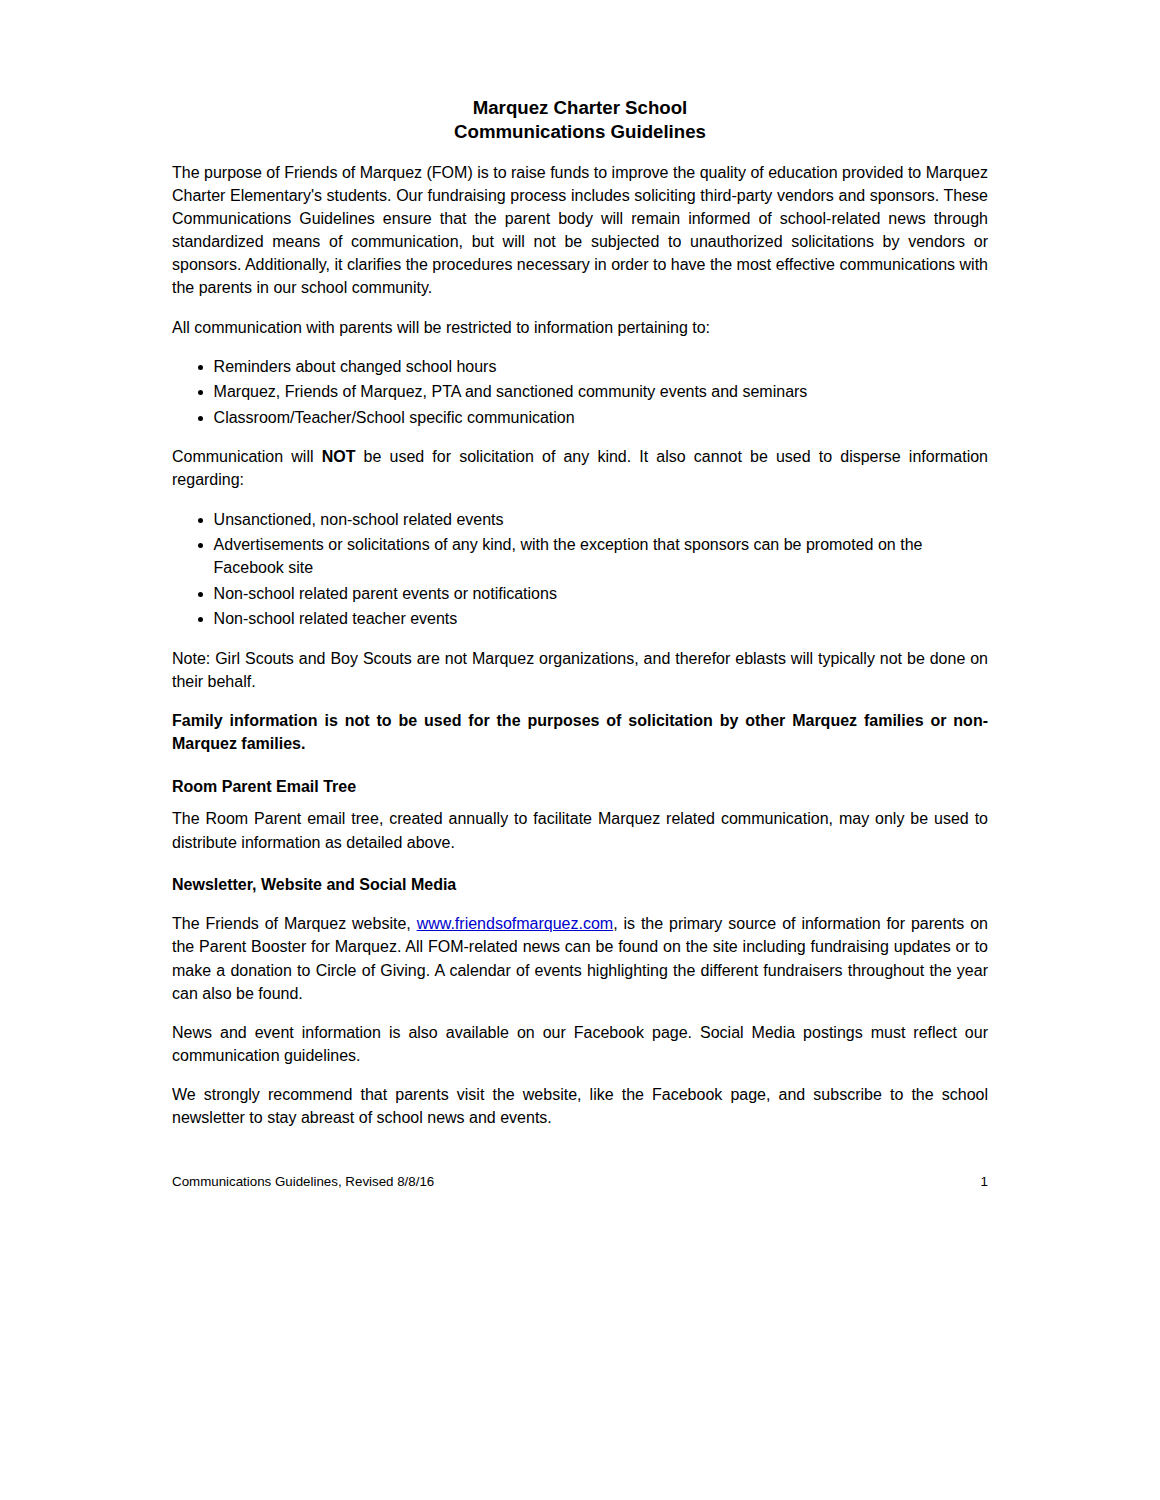Marquez Charter SchoolCommunications Guidelines
The purpose of Friends of Marquez (FOM) is to raise funds to improve the quality of education provided to Marquez Charter Elementary's students. Our fundraising process includes soliciting third-party vendors and sponsors. These Communications Guidelines ensure that the parent body will remain informed of school-related news through standardized means of communication, but will not be subjected to unauthorized solicitations by vendors or sponsors. Additionally, it clarifies the procedures necessary in order to have the most effective communications with the parents in our school community.
All communication with parents will be restricted to information pertaining to:
Reminders about changed school hours
Marquez, Friends of Marquez, PTA and sanctioned community events and seminars
Classroom/Teacher/School specific communication
Communication will NOT be used for solicitation of any kind. It also cannot be used to disperse information regarding:
Unsanctioned, non-school related events
Advertisements or solicitations of any kind, with the exception that sponsors can be promoted on the Facebook site
Non-school related parent events or notifications
Non-school related teacher events
Note: Girl Scouts and Boy Scouts are not Marquez organizations, and therefor eblasts will typically not be done on their behalf.
Family information is not to be used for the purposes of solicitation by other Marquez families or non-Marquez families.
Room Parent Email Tree
The Room Parent email tree, created annually to facilitate Marquez related communication, may only be used to distribute information as detailed above.
Newsletter, Website and Social Media
The Friends of Marquez website, www.friendsofmarquez.com, is the primary source of information for parents on the Parent Booster for Marquez. All FOM-related news can be found on the site including fundraising updates or to make a donation to Circle of Giving. A calendar of events highlighting the different fundraisers throughout the year can also be found.
News and event information is also available on our Facebook page. Social Media postings must reflect our communication guidelines.
We strongly recommend that parents visit the website, like the Facebook page, and subscribe to the school newsletter to stay abreast of school news and events.
Communications Guidelines, Revised 8/8/16 1